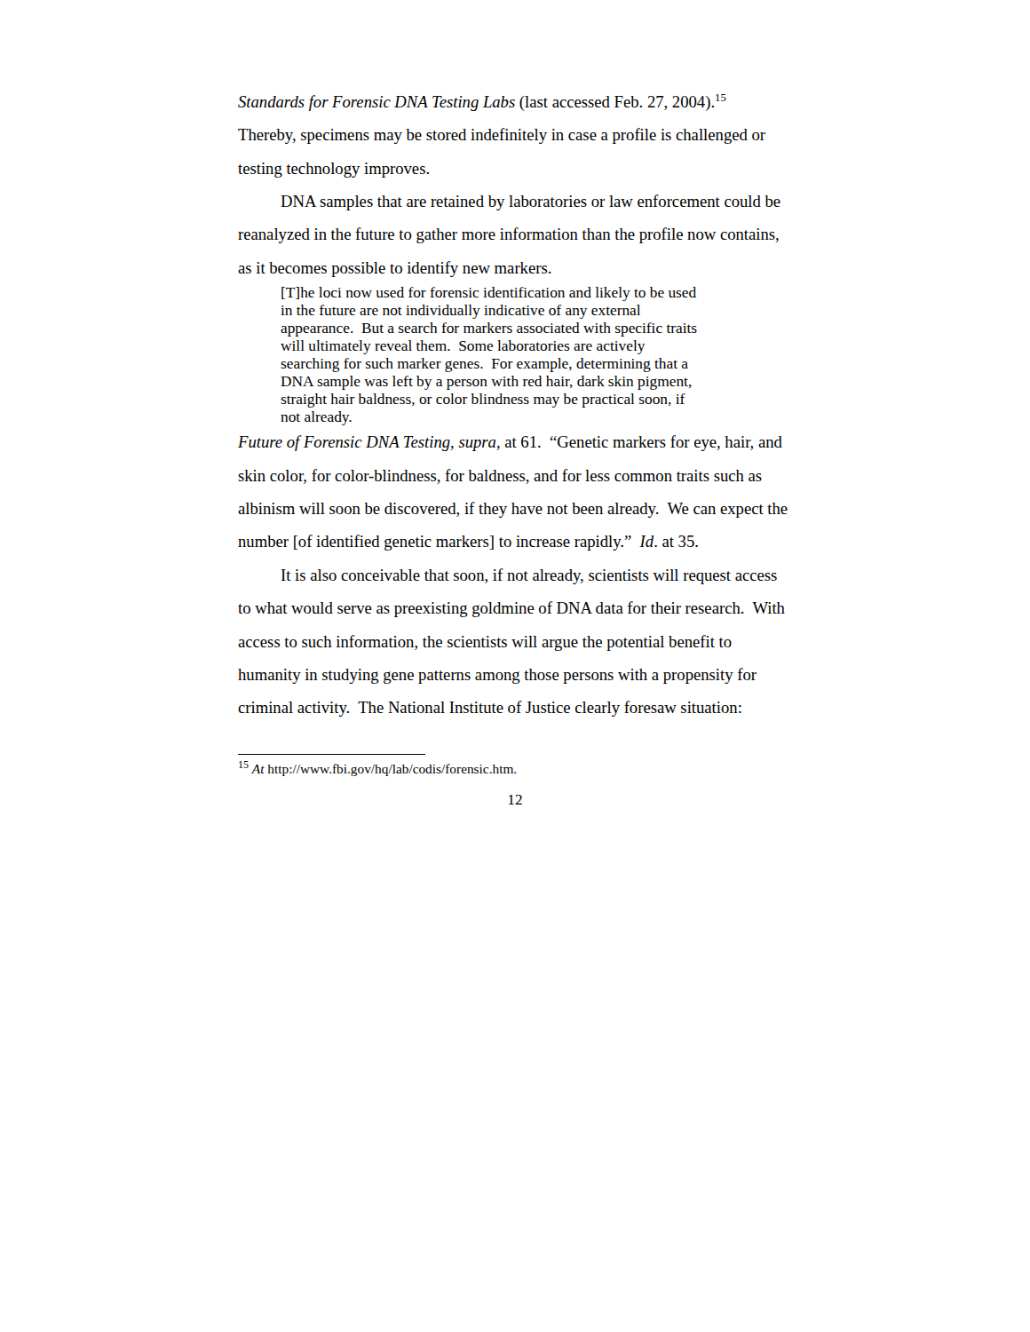Standards for Forensic DNA Testing Labs (last accessed Feb. 27, 2004).15
Thereby, specimens may be stored indefinitely in case a profile is challenged or
testing technology improves.
DNA samples that are retained by laboratories or law enforcement could be
reanalyzed in the future to gather more information than the profile now contains,
as it becomes possible to identify new markers.
[T]he loci now used for forensic identification and likely to be used in the future are not individually indicative of any external appearance. But a search for markers associated with specific traits will ultimately reveal them. Some laboratories are actively searching for such marker genes. For example, determining that a DNA sample was left by a person with red hair, dark skin pigment, straight hair baldness, or color blindness may be practical soon, if not already.
Future of Forensic DNA Testing, supra, at 61. “Genetic markers for eye, hair, and
skin color, for color-blindness, for baldness, and for less common traits such as
albinism will soon be discovered, if they have not been already. We can expect the
number [of identified genetic markers] to increase rapidly.” Id. at 35.
It is also conceivable that soon, if not already, scientists will request access
to what would serve as preexisting goldmine of DNA data for their research. With
access to such information, the scientists will argue the potential benefit to
humanity in studying gene patterns among those persons with a propensity for
criminal activity. The National Institute of Justice clearly foresaw situation:
15 At http://www.fbi.gov/hq/lab/codis/forensic.htm.
12